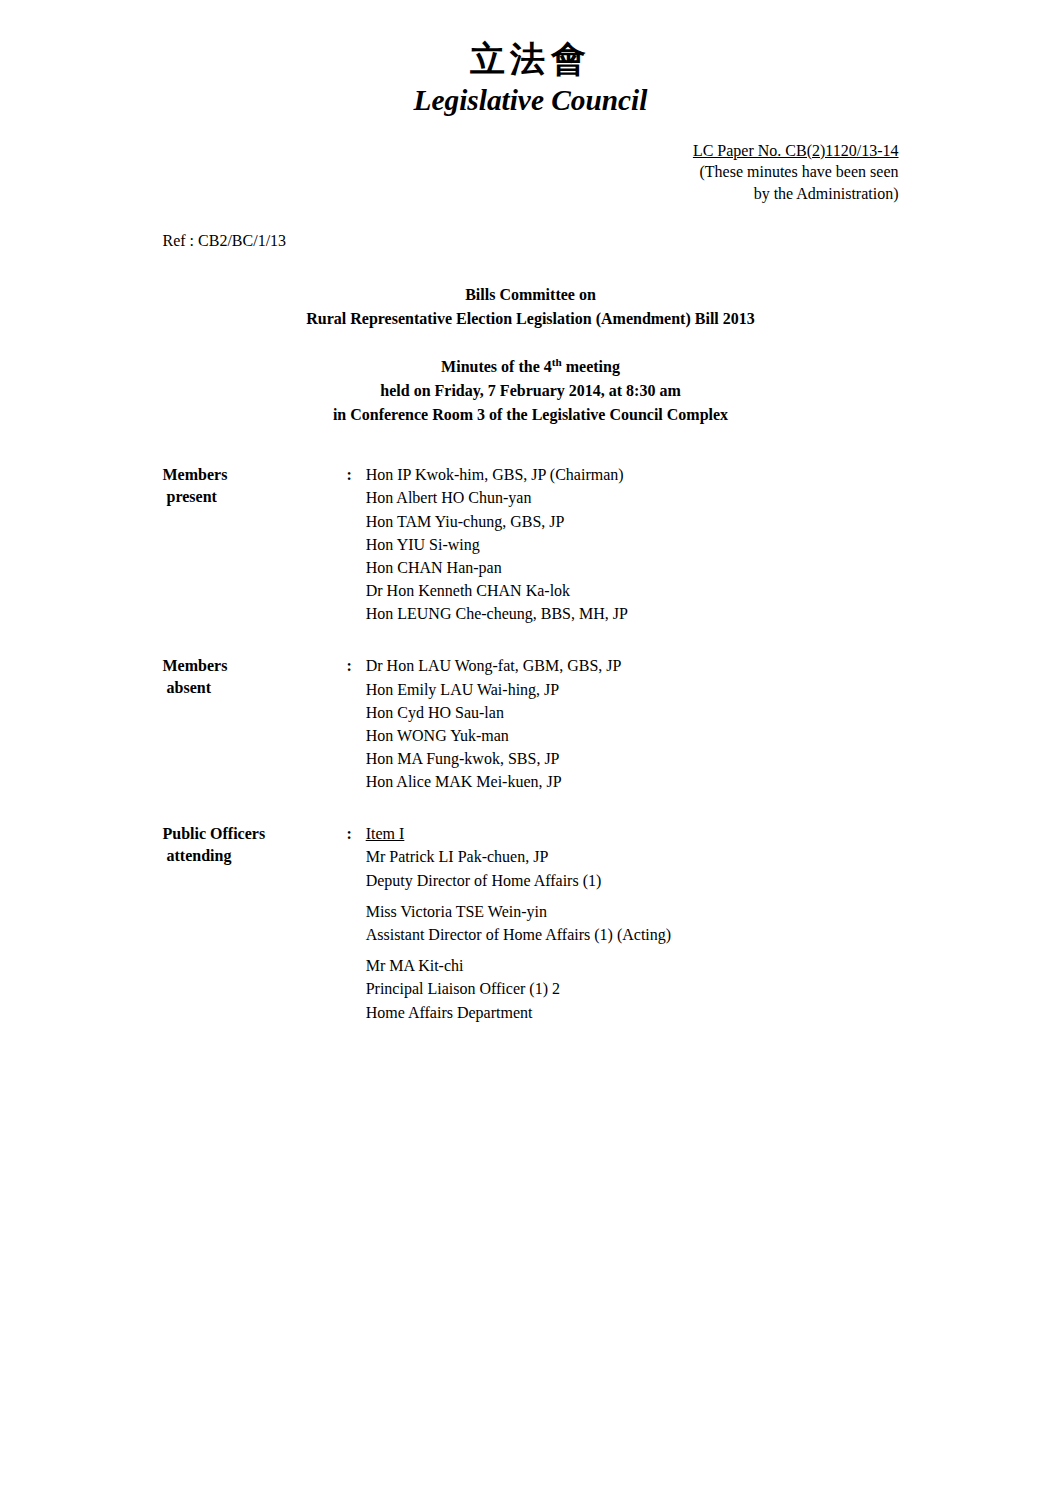立法會
Legislative Council
LC Paper No. CB(2)1120/13-14 (These minutes have been seen by the Administration)
Ref : CB2/BC/1/13
Bills Committee on
Rural Representative Election Legislation (Amendment) Bill 2013
Minutes of the 4th meeting
held on Friday, 7 February 2014, at 8:30 am
in Conference Room 3 of the Legislative Council Complex
| Members present | : | Hon IP Kwok-him, GBS, JP (Chairman) Hon Albert HO Chun-yan Hon TAM Yiu-chung, GBS, JP Hon YIU Si-wing Hon CHAN Han-pan Dr Hon Kenneth CHAN Ka-lok Hon LEUNG Che-cheung, BBS, MH, JP |
| Members absent | : | Dr Hon LAU Wong-fat, GBM, GBS, JP Hon Emily LAU Wai-hing, JP Hon Cyd HO Sau-lan Hon WONG Yuk-man Hon MA Fung-kwok, SBS, JP Hon Alice MAK Mei-kuen, JP |
| Public Officers attending | : | Item I Mr Patrick LI Pak-chuen, JP Deputy Director of Home Affairs (1) Miss Victoria TSE Wein-yin Assistant Director of Home Affairs (1) (Acting) Mr MA Kit-chi Principal Liaison Officer (1) 2 Home Affairs Department |